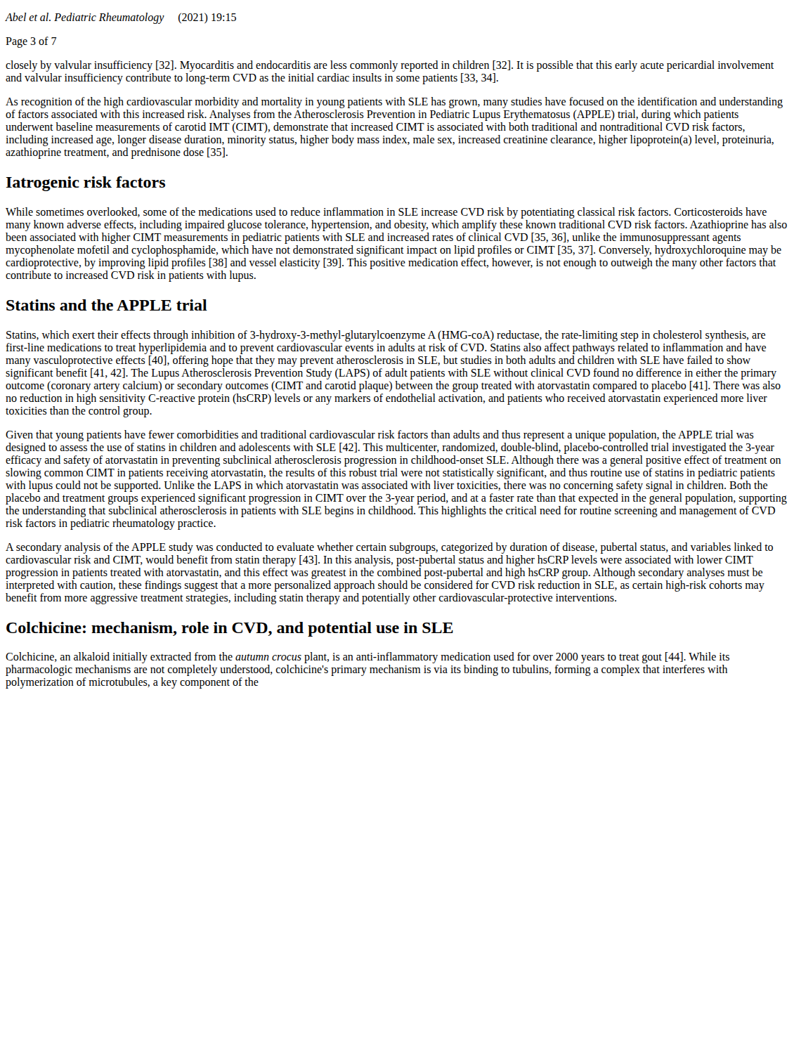Abel et al. Pediatric Rheumatology (2021) 19:15
Page 3 of 7
closely by valvular insufficiency [32]. Myocarditis and endocarditis are less commonly reported in children [32]. It is possible that this early acute pericardial involvement and valvular insufficiency contribute to long-term CVD as the initial cardiac insults in some patients [33, 34].
As recognition of the high cardiovascular morbidity and mortality in young patients with SLE has grown, many studies have focused on the identification and understanding of factors associated with this increased risk. Analyses from the Atherosclerosis Prevention in Pediatric Lupus Erythematosus (APPLE) trial, during which patients underwent baseline measurements of carotid IMT (CIMT), demonstrate that increased CIMT is associated with both traditional and nontraditional CVD risk factors, including increased age, longer disease duration, minority status, higher body mass index, male sex, increased creatinine clearance, higher lipoprotein(a) level, proteinuria, azathioprine treatment, and prednisone dose [35].
Iatrogenic risk factors
While sometimes overlooked, some of the medications used to reduce inflammation in SLE increase CVD risk by potentiating classical risk factors. Corticosteroids have many known adverse effects, including impaired glucose tolerance, hypertension, and obesity, which amplify these known traditional CVD risk factors. Azathioprine has also been associated with higher CIMT measurements in pediatric patients with SLE and increased rates of clinical CVD [35, 36], unlike the immunosuppressant agents mycophenolate mofetil and cyclophosphamide, which have not demonstrated significant impact on lipid profiles or CIMT [35, 37]. Conversely, hydroxychloroquine may be cardioprotective, by improving lipid profiles [38] and vessel elasticity [39]. This positive medication effect, however, is not enough to outweigh the many other factors that contribute to increased CVD risk in patients with lupus.
Statins and the APPLE trial
Statins, which exert their effects through inhibition of 3-hydroxy-3-methyl-glutarylcoenzyme A (HMG-coA) reductase, the rate-limiting step in cholesterol synthesis, are first-line medications to treat hyperlipidemia and to prevent cardiovascular events in adults at risk of CVD. Statins also affect pathways related to inflammation and have many vasculoprotective effects [40], offering hope that they may prevent atherosclerosis in SLE, but studies in both adults and children with SLE have failed to show significant benefit [41, 42]. The Lupus Atherosclerosis Prevention Study (LAPS) of adult patients with SLE without clinical CVD found no difference in either the primary outcome (coronary artery calcium) or secondary outcomes (CIMT and carotid plaque) between the group treated with atorvastatin compared to placebo [41]. There was also no reduction in high sensitivity C-reactive protein (hsCRP) levels or any markers of endothelial activation, and patients who received atorvastatin experienced more liver toxicities than the control group.
Given that young patients have fewer comorbidities and traditional cardiovascular risk factors than adults and thus represent a unique population, the APPLE trial was designed to assess the use of statins in children and adolescents with SLE [42]. This multicenter, randomized, double-blind, placebo-controlled trial investigated the 3-year efficacy and safety of atorvastatin in preventing subclinical atherosclerosis progression in childhood-onset SLE. Although there was a general positive effect of treatment on slowing common CIMT in patients receiving atorvastatin, the results of this robust trial were not statistically significant, and thus routine use of statins in pediatric patients with lupus could not be supported. Unlike the LAPS in which atorvastatin was associated with liver toxicities, there was no concerning safety signal in children. Both the placebo and treatment groups experienced significant progression in CIMT over the 3-year period, and at a faster rate than that expected in the general population, supporting the understanding that subclinical atherosclerosis in patients with SLE begins in childhood. This highlights the critical need for routine screening and management of CVD risk factors in pediatric rheumatology practice.
A secondary analysis of the APPLE study was conducted to evaluate whether certain subgroups, categorized by duration of disease, pubertal status, and variables linked to cardiovascular risk and CIMT, would benefit from statin therapy [43]. In this analysis, post-pubertal status and higher hsCRP levels were associated with lower CIMT progression in patients treated with atorvastatin, and this effect was greatest in the combined post-pubertal and high hsCRP group. Although secondary analyses must be interpreted with caution, these findings suggest that a more personalized approach should be considered for CVD risk reduction in SLE, as certain high-risk cohorts may benefit from more aggressive treatment strategies, including statin therapy and potentially other cardiovascular-protective interventions.
Colchicine: mechanism, role in CVD, and potential use in SLE
Colchicine, an alkaloid initially extracted from the autumn crocus plant, is an anti-inflammatory medication used for over 2000 years to treat gout [44]. While its pharmacologic mechanisms are not completely understood, colchicine's primary mechanism is via its binding to tubulins, forming a complex that interferes with polymerization of microtubules, a key component of the